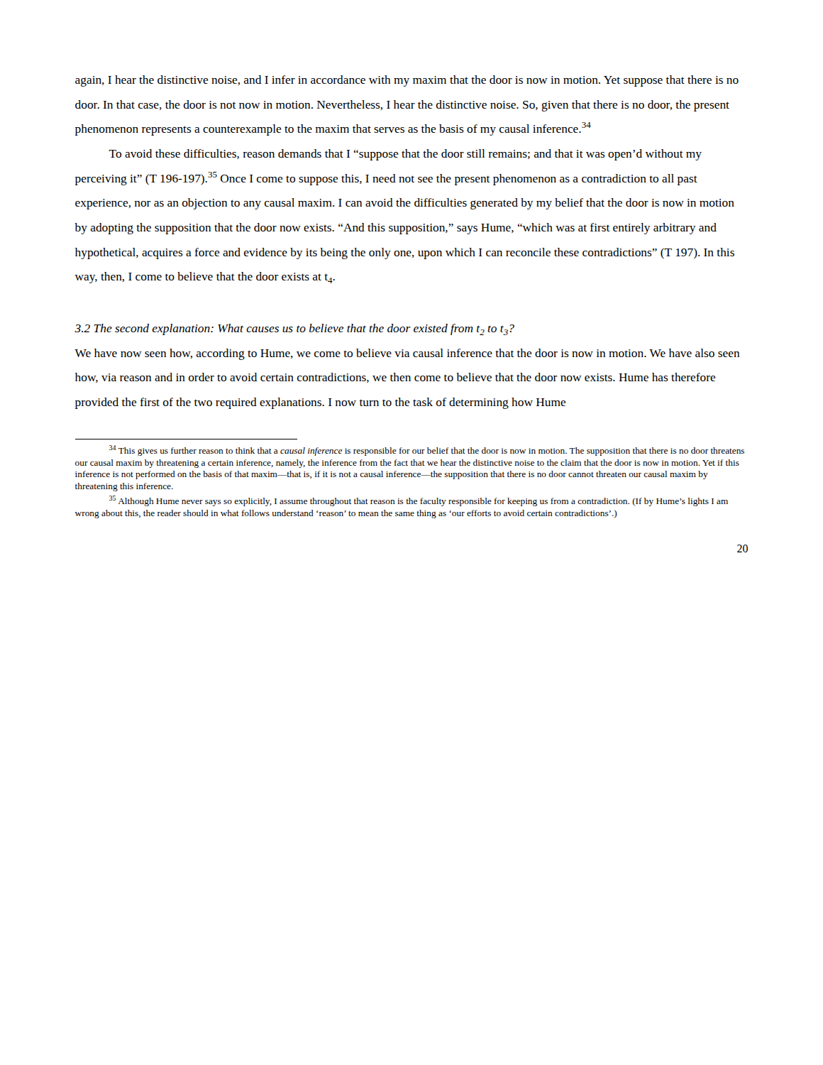again, I hear the distinctive noise, and I infer in accordance with my maxim that the door is now in motion. Yet suppose that there is no door. In that case, the door is not now in motion. Nevertheless, I hear the distinctive noise. So, given that there is no door, the present phenomenon represents a counterexample to the maxim that serves as the basis of my causal inference.34
To avoid these difficulties, reason demands that I “suppose that the door still remains; and that it was open’d without my perceiving it” (T 196-197).35 Once I come to suppose this, I need not see the present phenomenon as a contradiction to all past experience, nor as an objection to any causal maxim. I can avoid the difficulties generated by my belief that the door is now in motion by adopting the supposition that the door now exists. “And this supposition,” says Hume, “which was at first entirely arbitrary and hypothetical, acquires a force and evidence by its being the only one, upon which I can reconcile these contradictions” (T 197). In this way, then, I come to believe that the door exists at t4.
3.2 The second explanation: What causes us to believe that the door existed from t2 to t3?
We have now seen how, according to Hume, we come to believe via causal inference that the door is now in motion. We have also seen how, via reason and in order to avoid certain contradictions, we then come to believe that the door now exists. Hume has therefore provided the first of the two required explanations. I now turn to the task of determining how Hume
34 This gives us further reason to think that a causal inference is responsible for our belief that the door is now in motion. The supposition that there is no door threatens our causal maxim by threatening a certain inference, namely, the inference from the fact that we hear the distinctive noise to the claim that the door is now in motion. Yet if this inference is not performed on the basis of that maxim—that is, if it is not a causal inference—the supposition that there is no door cannot threaten our causal maxim by threatening this inference.
35 Although Hume never says so explicitly, I assume throughout that reason is the faculty responsible for keeping us from a contradiction. (If by Hume’s lights I am wrong about this, the reader should in what follows understand ‘reason’ to mean the same thing as ‘our efforts to avoid certain contradictions’.)
20